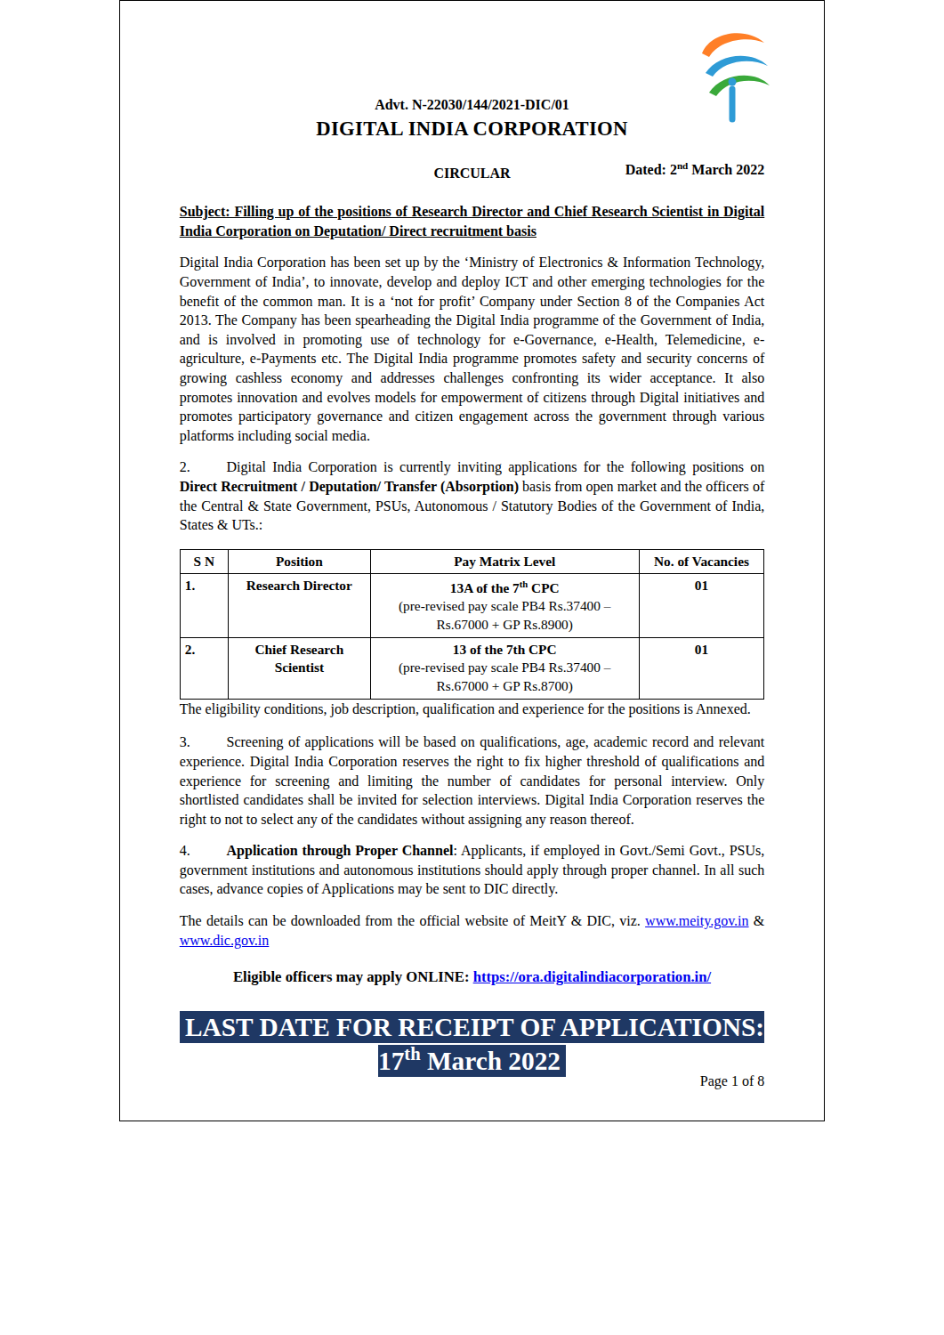Advt. N-22030/144/2021-DIC/01
DIGITAL INDIA CORPORATION
Dated: 2nd March 2022
CIRCULAR
Subject: Filling up of the positions of Research Director and Chief Research Scientist in Digital India Corporation on Deputation/ Direct recruitment basis
Digital India Corporation has been set up by the ‘Ministry of Electronics & Information Technology, Government of India’, to innovate, develop and deploy ICT and other emerging technologies for the benefit of the common man. It is a ‘not for profit’ Company under Section 8 of the Companies Act 2013. The Company has been spearheading the Digital India programme of the Government of India, and is involved in promoting use of technology for e-Governance, e-Health, Telemedicine, e-agriculture, e-Payments etc. The Digital India programme promotes safety and security concerns of growing cashless economy and addresses challenges confronting its wider acceptance. It also promotes innovation and evolves models for empowerment of citizens through Digital initiatives and promotes participatory governance and citizen engagement across the government through various platforms including social media.
2. Digital India Corporation is currently inviting applications for the following positions on Direct Recruitment / Deputation/ Transfer (Absorption) basis from open market and the officers of the Central & State Government, PSUs, Autonomous / Statutory Bodies of the Government of India, States & UTs.:
| S N | Position | Pay Matrix Level | No. of Vacancies |
| --- | --- | --- | --- |
| 1. | Research Director | 13A of the 7 th CPC (pre-revised pay scale PB4 Rs.37400 – Rs.67000 + GP Rs.8900) | 01 |
| 2. | Chief Research Scientist | 13 of the 7th CPC (pre-revised pay scale PB4 Rs.37400 – Rs.67000 + GP Rs.8700) | 01 |
The eligibility conditions, job description, qualification and experience for the positions is Annexed.
3. Screening of applications will be based on qualifications, age, academic record and relevant experience. Digital India Corporation reserves the right to fix higher threshold of qualifications and experience for screening and limiting the number of candidates for personal interview. Only shortlisted candidates shall be invited for selection interviews. Digital India Corporation reserves the right to not to select any of the candidates without assigning any reason thereof.
4. Application through Proper Channel: Applicants, if employed in Govt./Semi Govt., PSUs, government institutions and autonomous institutions should apply through proper channel. In all such cases, advance copies of Applications may be sent to DIC directly.
The details can be downloaded from the official website of MeitY & DIC, viz. www.meity.gov.in & www.dic.gov.in
Eligible officers may apply ONLINE: https://ora.digitalindiacorporation.in/
LAST DATE FOR RECEIPT OF APPLICATIONS:
17th March 2022
Page 1 of 8